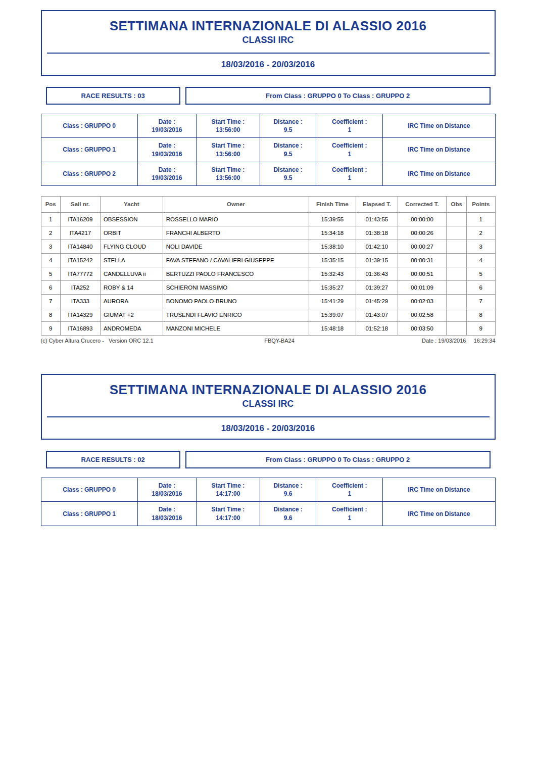SETTIMANA INTERNAZIONALE DI ALASSIO 2016
CLASSI IRC
18/03/2016 - 20/03/2016
RACE RESULTS : 03
From Class : GRUPPO 0 To Class : GRUPPO 2
| Class : GRUPPO 0 | Date : 19/03/2016 | Start Time : 13:56:00 | Distance : 9.5 | Coefficient : 1 | IRC Time on Distance |
| Class : GRUPPO 1 | Date : 19/03/2016 | Start Time : 13:56:00 | Distance : 9.5 | Coefficient : 1 | IRC Time on Distance |
| Class : GRUPPO 2 | Date : 19/03/2016 | Start Time : 13:56:00 | Distance : 9.5 | Coefficient : 1 | IRC Time on Distance |
| Pos | Sail nr. | Yacht | Owner | Finish Time | Elapsed T. | Corrected T. | Obs | Points |
| --- | --- | --- | --- | --- | --- | --- | --- | --- |
| 1 | ITA16209 | OBSESSION | ROSSELLO MARIO | 15:39:55 | 01:43:55 | 00:00:00 | | 1 |
| 2 | ITA4217 | ORBIT | FRANCHI ALBERTO | 15:34:18 | 01:38:18 | 00:00:26 | | 2 |
| 3 | ITA14840 | FLYING CLOUD | NOLI DAVIDE | 15:38:10 | 01:42:10 | 00:00:27 | | 3 |
| 4 | ITA15242 | STELLA | FAVA STEFANO / CAVALIERI GIUSEPPE | 15:35:15 | 01:39:15 | 00:00:31 | | 4 |
| 5 | ITA77772 | CANDELLUVA ii | BERTUZZI PAOLO FRANCESCO | 15:32:43 | 01:36:43 | 00:00:51 | | 5 |
| 6 | ITA252 | ROBY & 14 | SCHIERONI MASSIMO | 15:35:27 | 01:39:27 | 00:01:09 | | 6 |
| 7 | ITA333 | AURORA | BONOMO PAOLO-BRUNO | 15:41:29 | 01:45:29 | 00:02:03 | | 7 |
| 8 | ITA14329 | GIUMAT +2 | TRUSENDI FLAVIO ENRICO | 15:39:07 | 01:43:07 | 00:02:58 | | 8 |
| 9 | ITA16893 | ANDROMEDA | MANZONI MICHELE | 15:48:18 | 01:52:18 | 00:03:50 | | 9 |
(c) Cyber Altura Crucero - Version ORC 12.1
FBQY-BA24
Date : 19/03/2016 16:29:34
SETTIMANA INTERNAZIONALE DI ALASSIO 2016
CLASSI IRC
18/03/2016 - 20/03/2016
RACE RESULTS : 02
From Class : GRUPPO 0 To Class : GRUPPO 2
| Class : GRUPPO 0 | Date : 18/03/2016 | Start Time : 14:17:00 | Distance : 9.6 | Coefficient : 1 | IRC Time on Distance |
| Class : GRUPPO 1 | Date : 18/03/2016 | Start Time : 14:17:00 | Distance : 9.6 | Coefficient : 1 | IRC Time on Distance |